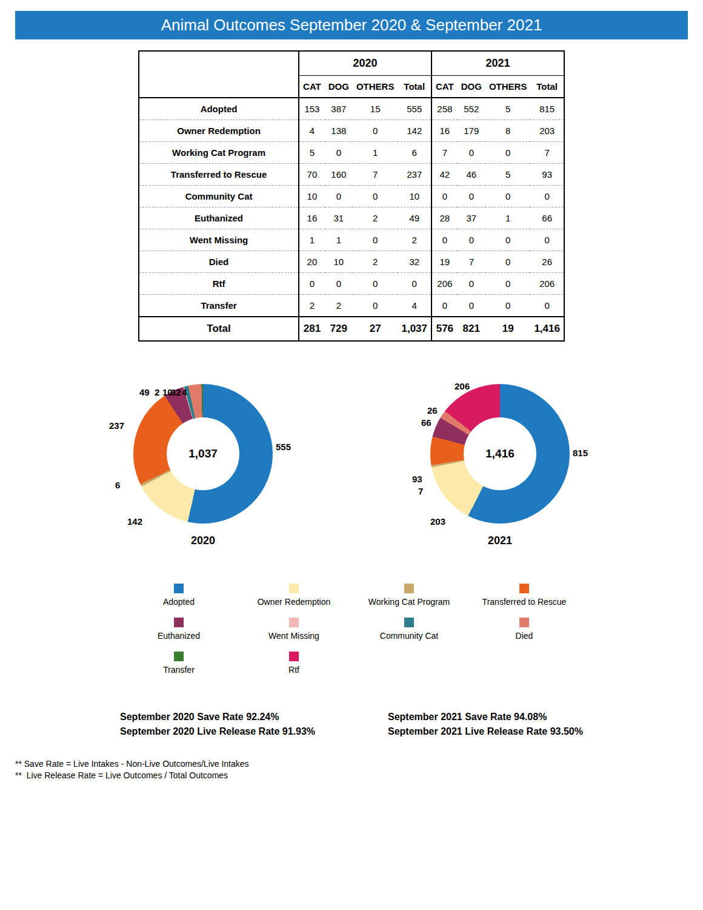Animal Outcomes September 2020 & September 2021
| | 2020 | 2021 |
| --- | --- | --- |
| CAT | DOG | OTHERS | Total | CAT | DOG | OTHERS | Total |
| Adopted | 153 | 387 | 15 | 555 | 258 | 552 | 5 | 815 |
| Owner Redemption | 4 | 138 | 0 | 142 | 16 | 179 | 8 | 203 |
| Working Cat Program | 5 | 0 | 1 | 6 | 7 | 0 | 0 | 7 |
| Transferred to Rescue | 70 | 160 | 7 | 237 | 42 | 46 | 5 | 93 |
| Community Cat | 10 | 0 | 0 | 10 | 0 | 0 | 0 | 0 |
| Euthanized | 16 | 31 | 2 | 49 | 28 | 37 | 1 | 66 |
| Went Missing | 1 | 1 | 0 | 2 | 0 | 0 | 0 | 0 |
| Died | 20 | 10 | 2 | 32 | 19 | 7 | 0 | 26 |
| Rtf | 0 | 0 | 0 | 0 | 206 | 0 | 0 | 206 |
| Transfer | 2 | 2 | 0 | 4 | 0 | 0 | 0 | 0 |
| Total | 281 | 729 | 27 | 1,037 | 576 | 821 | 19 | 1,416 |
1,037 555 142 6 237 49 2 10 32 4
2020
1,416 815 203 7 93 66 26 206
2021
Adopted
Owner Redemption
Working Cat Program
Transferred to Rescue
Euthanized
Went Missing
Community Cat
Died
Transfer
Rtf
September 2020 Save Rate 92.24%
September 2020 Live Release Rate 91.93%
September 2021 Save Rate 94.08%
September 2021 Live Release Rate 93.50%
** Save Rate = Live Intakes - Non-Live Outcomes/Live Intakes
** Live Release Rate = Live Outcomes / Total Outcomes